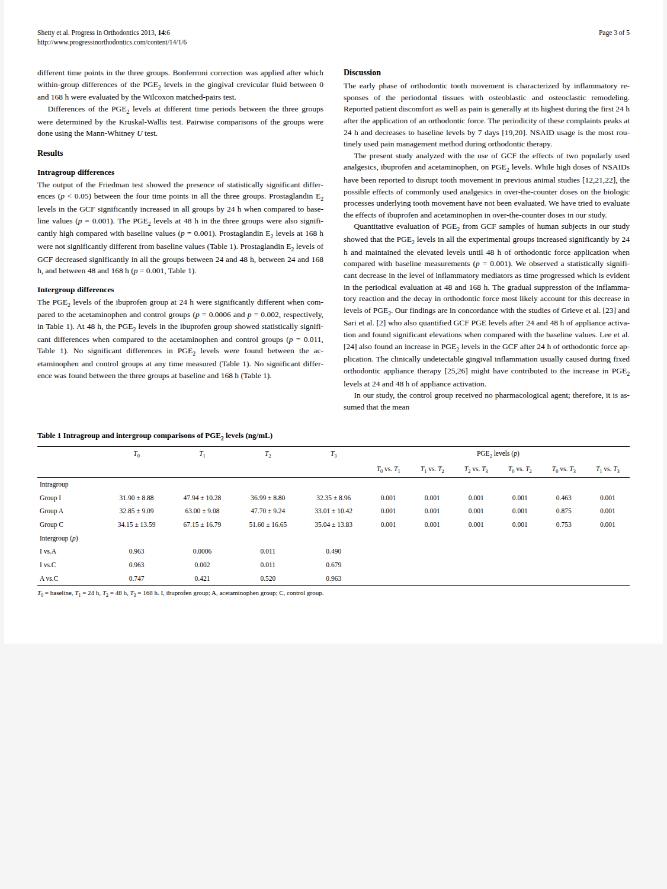Shetty et al. Progress in Orthodontics 2013, 14:6
http://www.progressinorthodontics.com/content/14/1/6
Page 3 of 5
different time points in the three groups. Bonferroni correction was applied after which within-group differences of the PGE2 levels in the gingival crevicular fluid between 0 and 168 h were evaluated by the Wilcoxon matched-pairs test.
Differences of the PGE2 levels at different time periods between the three groups were determined by the Kruskal-Wallis test. Pairwise comparisons of the groups were done using the Mann-Whitney U test.
Results
Intragroup differences
The output of the Friedman test showed the presence of statistically significant differences (p < 0.05) between the four time points in all the three groups. Prostaglandin E2 levels in the GCF significantly increased in all groups by 24 h when compared to baseline values (p = 0.001). The PGE2 levels at 48 h in the three groups were also significantly high compared with baseline values (p = 0.001). Prostaglandin E2 levels at 168 h were not significantly different from baseline values (Table 1). Prostaglandin E2 levels of GCF decreased significantly in all the groups between 24 and 48 h, between 24 and 168 h, and between 48 and 168 h (p = 0.001, Table 1).
Intergroup differences
The PGE2 levels of the ibuprofen group at 24 h were significantly different when compared to the acetaminophen and control groups (p = 0.0006 and p = 0.002, respectively, in Table 1). At 48 h, the PGE2 levels in the ibuprofen group showed statistically significant differences when compared to the acetaminophen and control groups (p = 0.011, Table 1). No significant differences in PGE2 levels were found between the acetaminophen and control groups at any time measured (Table 1). No significant difference was found between the three groups at baseline and 168 h (Table 1).
Discussion
The early phase of orthodontic tooth movement is characterized by inflammatory responses of the periodontal tissues with osteoblastic and osteoclastic remodeling. Reported patient discomfort as well as pain is generally at its highest during the first 24 h after the application of an orthodontic force. The periodicity of these complaints peaks at 24 h and decreases to baseline levels by 7 days [19,20]. NSAID usage is the most routinely used pain management method during orthodontic therapy.
The present study analyzed with the use of GCF the effects of two popularly used analgesics, ibuprofen and acetaminophen, on PGE2 levels. While high doses of NSAIDs have been reported to disrupt tooth movement in previous animal studies [12,21,22], the possible effects of commonly used analgesics in over-the-counter doses on the biologic processes underlying tooth movement have not been evaluated. We have tried to evaluate the effects of ibuprofen and acetaminophen in over-the-counter doses in our study.
Quantitative evaluation of PGE2 from GCF samples of human subjects in our study showed that the PGE2 levels in all the experimental groups increased significantly by 24 h and maintained the elevated levels until 48 h of orthodontic force application when compared with baseline measurements (p = 0.001). We observed a statistically significant decrease in the level of inflammatory mediators as time progressed which is evident in the periodical evaluation at 48 and 168 h. The gradual suppression of the inflammatory reaction and the decay in orthodontic force most likely account for this decrease in levels of PGE2. Our findings are in concordance with the studies of Grieve et al. [23] and Sari et al. [2] who also quantified GCF PGE levels after 24 and 48 h of appliance activation and found significant elevations when compared with the baseline values. Lee et al. [24] also found an increase in PGE2 levels in the GCF after 24 h of orthodontic force application. The clinically undetectable gingival inflammation usually caused during fixed orthodontic appliance therapy [25,26] might have contributed to the increase in PGE2 levels at 24 and 48 h of appliance activation.
In our study, the control group received no pharmacological agent; therefore, it is assumed that the mean
Table 1 Intragroup and intergroup comparisons of PGE2 levels (ng/mL)
| | T 0 | T 1 | T 2 | T 3 | PGE 2 levels ( p ) |
| --- | --- | --- | --- | --- | --- |
| | | | | | T 0 vs. T 1 | T 1 vs. T 2 | T 2 vs. T 3 | T 0 vs. T 2 | T 0 vs. T 3 | T 1 vs. T 3 |
| Intragroup | | | | | | | | | | |
| Group I | 31.90 ± 8.88 | 47.94 ± 10.28 | 36.99 ± 8.80 | 32.35 ± 8.96 | 0.001 | 0.001 | 0.001 | 0.001 | 0.463 | 0.001 |
| Group A | 32.85 ± 9.09 | 63.00 ± 9.08 | 47.70 ± 9.24 | 33.01 ± 10.42 | 0.001 | 0.001 | 0.001 | 0.001 | 0.875 | 0.001 |
| Group C | 34.15 ± 13.59 | 67.15 ± 16.79 | 51.60 ± 16.65 | 35.04 ± 13.83 | 0.001 | 0.001 | 0.001 | 0.001 | 0.753 | 0.001 |
| Intergroup ( p ) | | | | | | | | | | |
| I vs.A | 0.963 | 0.0006 | 0.011 | 0.490 | | | | | | |
| I vs.C | 0.963 | 0.002 | 0.011 | 0.679 | | | | | | |
| A vs.C | 0.747 | 0.421 | 0.520 | 0.963 | | | | | | |
T0 = baseline, T1 = 24 h, T2 = 48 h, T3 = 168 h. I, ibuprofen group; A, acetaminophen group; C, control group.